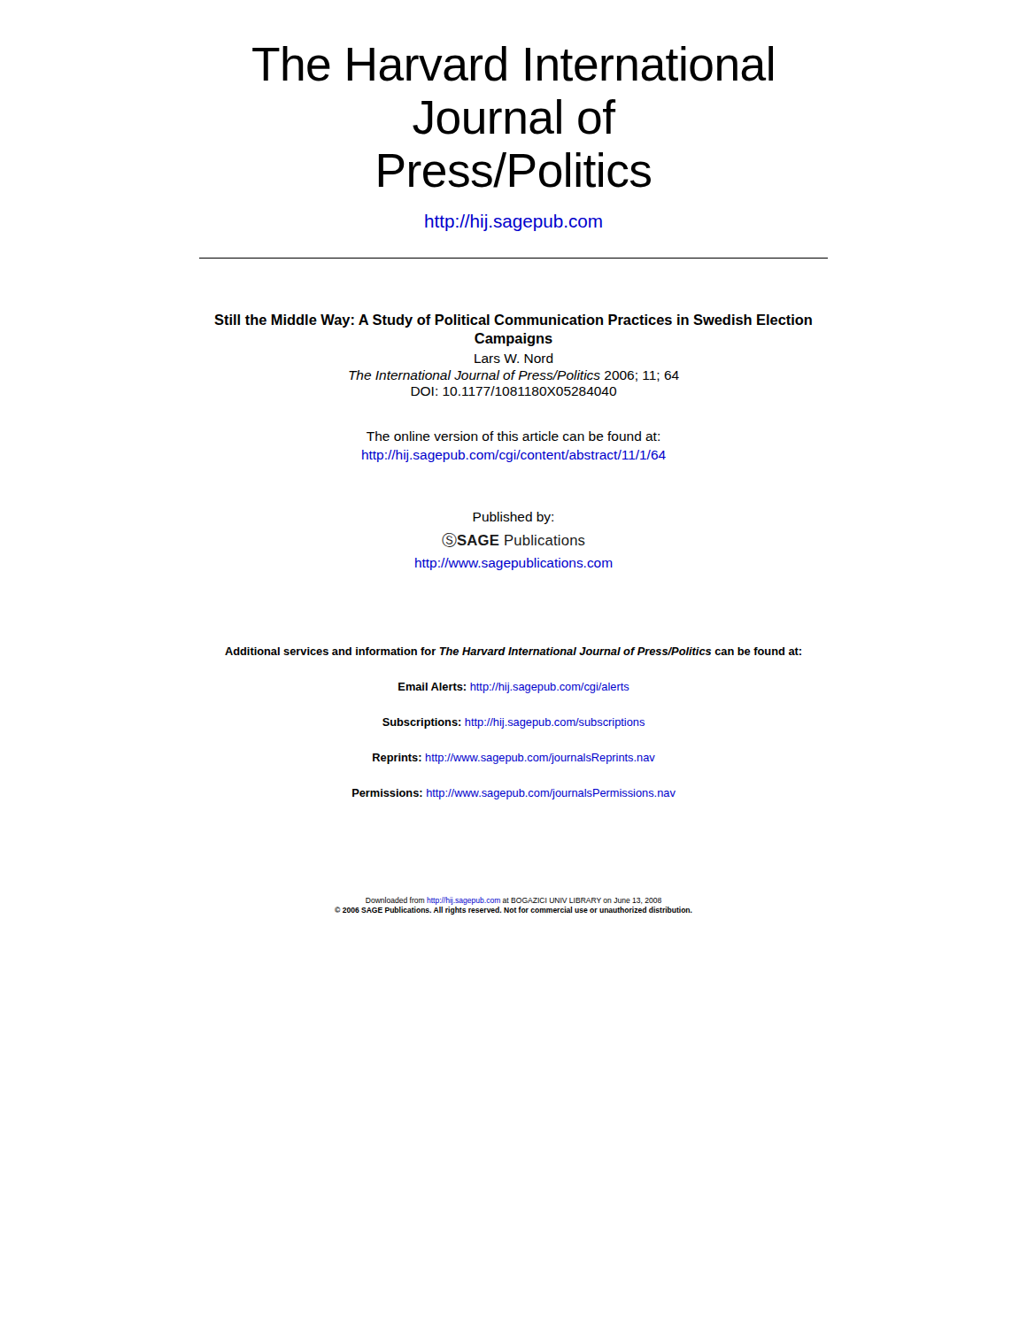The Harvard International Journal of Press/Politics
http://hij.sagepub.com
Still the Middle Way: A Study of Political Communication Practices in Swedish Election Campaigns
Lars W. Nord
The International Journal of Press/Politics 2006; 11; 64
DOI: 10.1177/1081180X05284040
The online version of this article can be found at:
http://hij.sagepub.com/cgi/content/abstract/11/1/64
Published by:
ⓈSAGE Publications
http://www.sagepublications.com
Additional services and information for The Harvard International Journal of Press/Politics can be found at:
Email Alerts: http://hij.sagepub.com/cgi/alerts
Subscriptions: http://hij.sagepub.com/subscriptions
Reprints: http://www.sagepub.com/journalsReprints.nav
Permissions: http://www.sagepub.com/journalsPermissions.nav
Downloaded from http://hij.sagepub.com at BOGAZICI UNIV LIBRARY on June 13, 2008
© 2006 SAGE Publications. All rights reserved. Not for commercial use or unauthorized distribution.